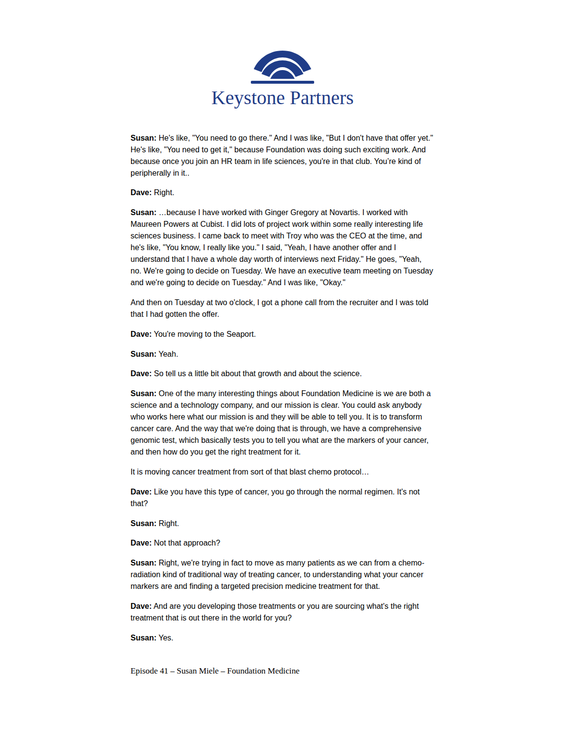Keystone Partners
Susan: He's like, "You need to go there." And I was like, "But I don't have that offer yet." He's like, "You need to get it," because Foundation was doing such exciting work. And because once you join an HR team in life sciences, you're in that club. You’re kind of peripherally in it..
Dave: Right.
Susan: …because I have worked with Ginger Gregory at Novartis. I worked with Maureen Powers at Cubist. I did lots of project work within some really interesting life sciences business. I came back to meet with Troy who was the CEO at the time, and he's like, "You know, I really like you." I said, "Yeah, I have another offer and I understand that I have a whole day worth of interviews next Friday." He goes, "Yeah, no. We're going to decide on Tuesday. We have an executive team meeting on Tuesday and we're going to decide on Tuesday." And I was like, "Okay."
And then on Tuesday at two o'clock, I got a phone call from the recruiter and I was told that I had gotten the offer.
Dave: You're moving to the Seaport.
Susan: Yeah.
Dave: So tell us a little bit about that growth and about the science.
Susan: One of the many interesting things about Foundation Medicine is we are both a science and a technology company, and our mission is clear. You could ask anybody who works here what our mission is and they will be able to tell you. It is to transform cancer care. And the way that we're doing that is through, we have a comprehensive genomic test, which basically tests you to tell you what are the markers of your cancer, and then how do you get the right treatment for it.
It is moving cancer treatment from sort of that blast chemo protocol…
Dave: Like you have this type of cancer, you go through the normal regimen. It's not that?
Susan: Right.
Dave: Not that approach?
Susan: Right, we're trying in fact to move as many patients as we can from a chemo-radiation kind of traditional way of treating cancer, to understanding what your cancer markers are and finding a targeted precision medicine treatment for that.
Dave: And are you developing those treatments or you are sourcing what's the right treatment that is out there in the world for you?
Susan: Yes.
Episode 41 – Susan Miele – Foundation Medicine